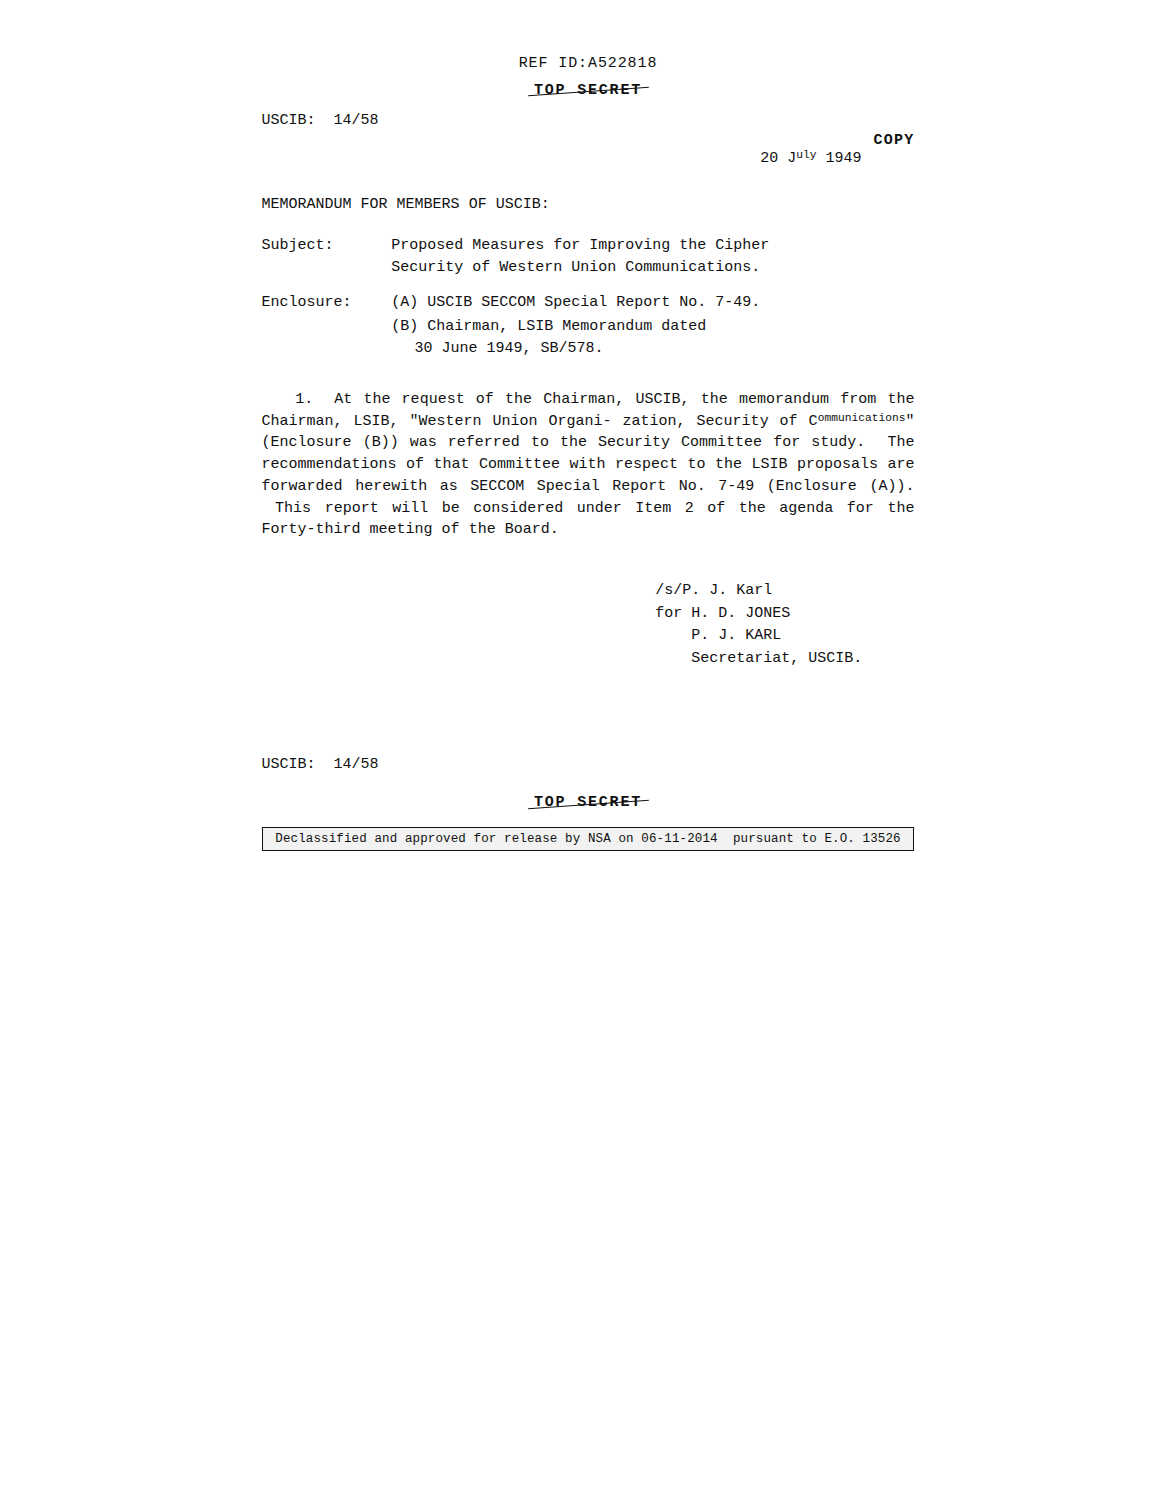REF ID:A522818
TOP SECRET
COPY
USCIB: 14/58
20 July 1949
MEMORANDUM FOR MEMBERS OF USCIB:
| Subject: | Proposed Measures for Improving the Cipher Security of Western Union Communications. |
| Enclosure: | (A) USCIB SECCOM Special Report No. 7‑49. (B) Chairman, LSIB Memorandum dated 30 June 1949, SB/578. |
1. At the request of the Chairman, USCIB, the memorandum from the Chairman, LSIB, "Western Union Organi‑ zation, Security of Communications" (Enclosure (B)) was referred to the Security Committee for study. The recommendations of that Committee with respect to the LSIB proposals are forwarded herewith as SECCOM Special Report No. 7‑49 (Enclosure (A)). This report will be considered under Item 2 of the agenda for the Forty‑third meeting of the Board.
/s/P. J. Karl
for H. D. JONES
P. J. KARL
Secretariat, USCIB.
USCIB: 14/58
TOP SECRET
Declassified and approved for release by NSA on 06-11-2014 pursuant to E.O. 13526